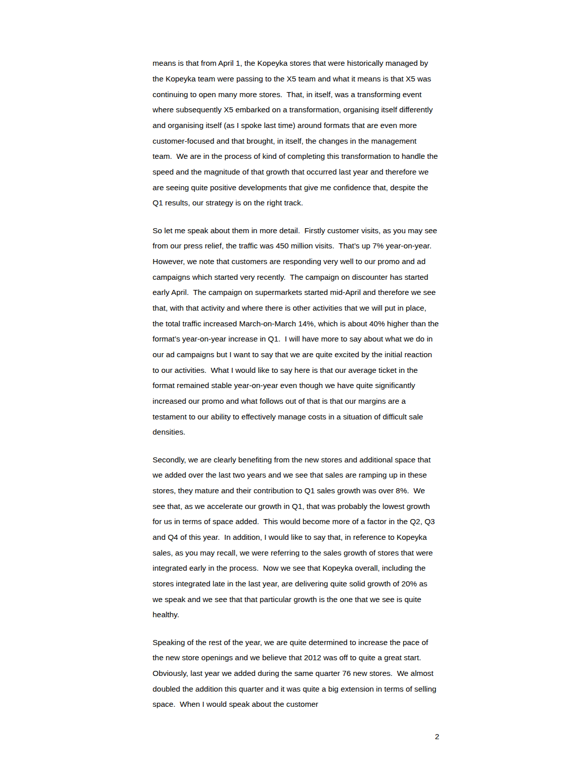means is that from April 1, the Kopeyka stores that were historically managed by the Kopeyka team were passing to the X5 team and what it means is that X5 was continuing to open many more stores. That, in itself, was a transforming event where subsequently X5 embarked on a transformation, organising itself differently and organising itself (as I spoke last time) around formats that are even more customer-focused and that brought, in itself, the changes in the management team. We are in the process of kind of completing this transformation to handle the speed and the magnitude of that growth that occurred last year and therefore we are seeing quite positive developments that give me confidence that, despite the Q1 results, our strategy is on the right track.
So let me speak about them in more detail. Firstly customer visits, as you may see from our press relief, the traffic was 450 million visits. That’s up 7% year-on-year. However, we note that customers are responding very well to our promo and ad campaigns which started very recently. The campaign on discounter has started early April. The campaign on supermarkets started mid-April and therefore we see that, with that activity and where there is other activities that we will put in place, the total traffic increased March-on-March 14%, which is about 40% higher than the format’s year-on-year increase in Q1. I will have more to say about what we do in our ad campaigns but I want to say that we are quite excited by the initial reaction to our activities. What I would like to say here is that our average ticket in the format remained stable year-on-year even though we have quite significantly increased our promo and what follows out of that is that our margins are a testament to our ability to effectively manage costs in a situation of difficult sale densities.
Secondly, we are clearly benefiting from the new stores and additional space that we added over the last two years and we see that sales are ramping up in these stores, they mature and their contribution to Q1 sales growth was over 8%. We see that, as we accelerate our growth in Q1, that was probably the lowest growth for us in terms of space added. This would become more of a factor in the Q2, Q3 and Q4 of this year. In addition, I would like to say that, in reference to Kopeyka sales, as you may recall, we were referring to the sales growth of stores that were integrated early in the process. Now we see that Kopeyka overall, including the stores integrated late in the last year, are delivering quite solid growth of 20% as we speak and we see that that particular growth is the one that we see is quite healthy.
Speaking of the rest of the year, we are quite determined to increase the pace of the new store openings and we believe that 2012 was off to quite a great start. Obviously, last year we added during the same quarter 76 new stores. We almost doubled the addition this quarter and it was quite a big extension in terms of selling space. When I would speak about the customer
2